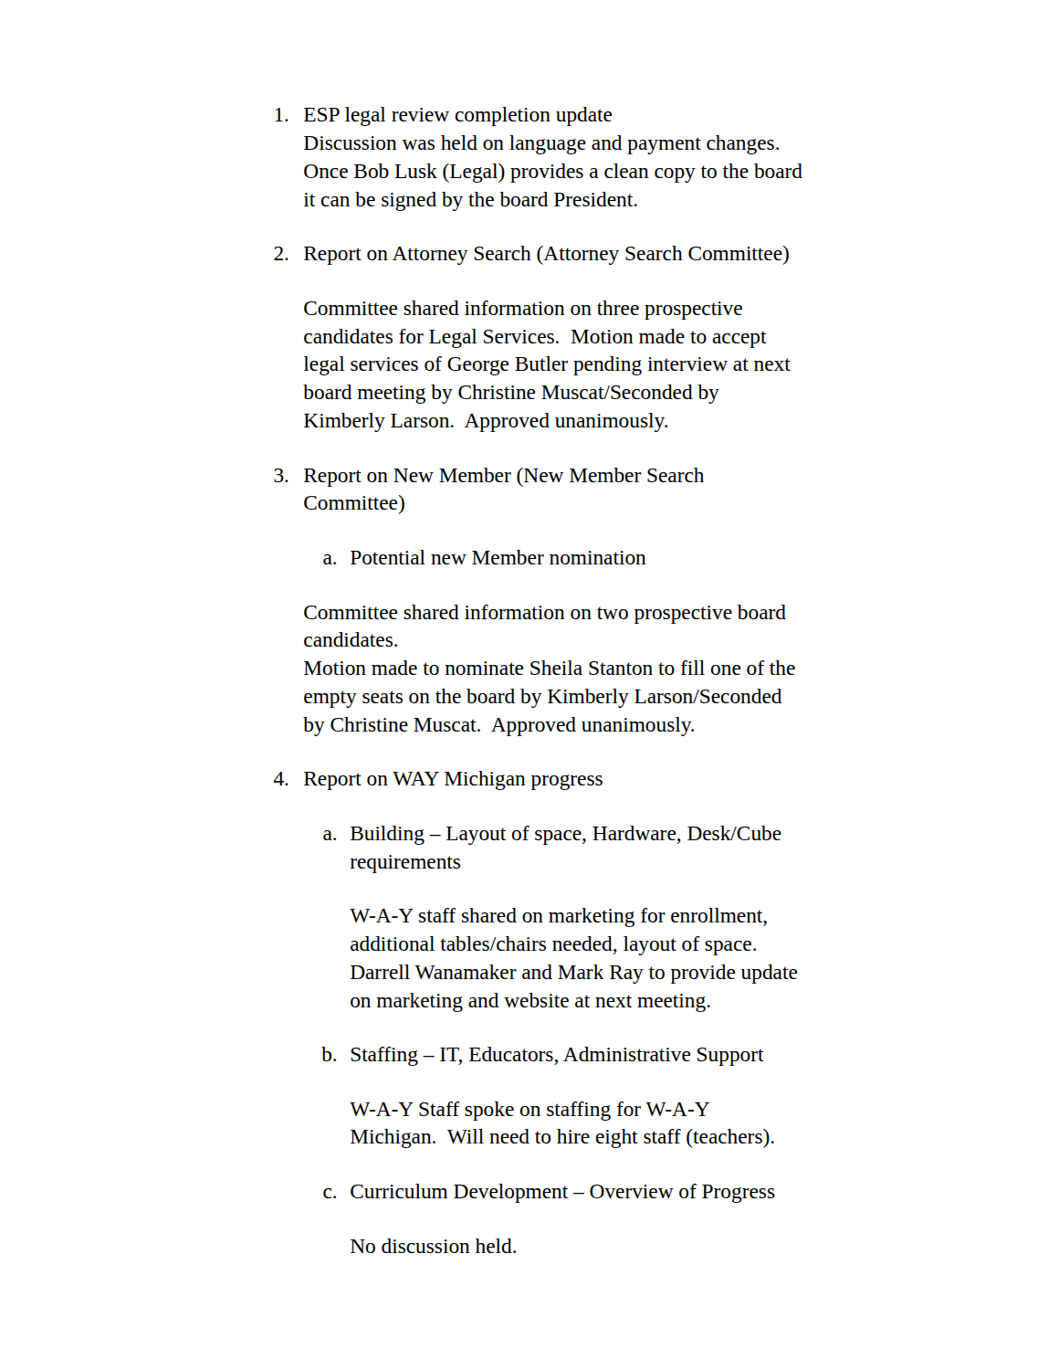ESP legal review completion update
Discussion was held on language and payment changes.
Once Bob Lusk (Legal) provides a clean copy to the board it can be signed by the board President.
Report on Attorney Search (Attorney Search Committee)
Committee shared information on three prospective candidates for Legal Services. Motion made to accept legal services of George Butler pending interview at next board meeting by Christine Muscat/Seconded by Kimberly Larson. Approved unanimously.
Report on New Member (New Member Search Committee)
Potential new Member nomination
Committee shared information on two prospective board candidates.
Motion made to nominate Sheila Stanton to fill one of the empty seats on the board by Kimberly Larson/Seconded by Christine Muscat. Approved unanimously.
Report on WAY Michigan progress
Building – Layout of space, Hardware, Desk/Cube requirements
W-A-Y staff shared on marketing for enrollment, additional tables/chairs needed, layout of space. Darrell Wanamaker and Mark Ray to provide update on marketing and website at next meeting.
Staffing – IT, Educators, Administrative Support
W-A-Y Staff spoke on staffing for W-A-Y Michigan. Will need to hire eight staff (teachers).
Curriculum Development – Overview of Progress
No discussion held.